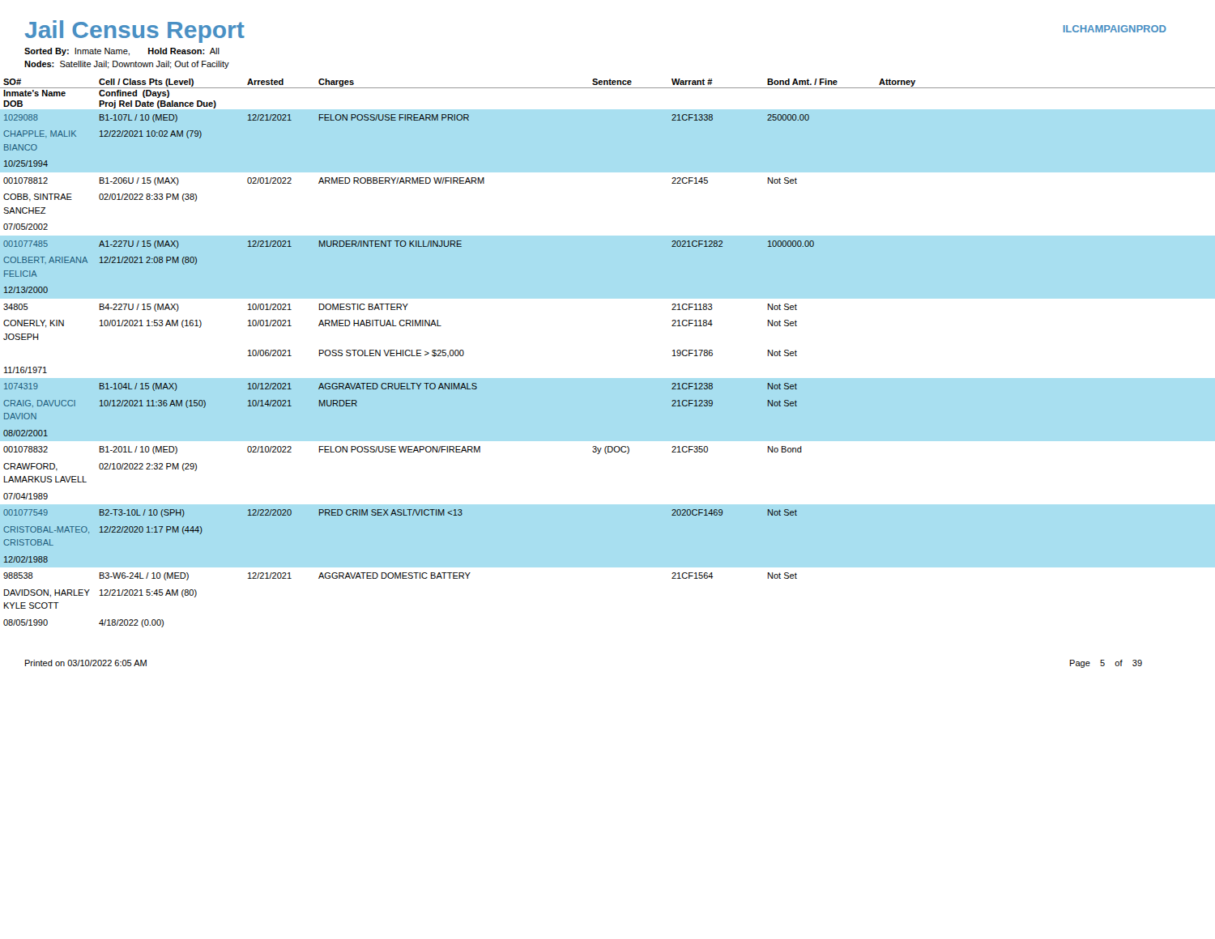ILCHAMPAIGNPROD
Jail Census Report
Sorted By: Inmate Name, Hold Reason: All
Nodes: Satellite Jail; Downtown Jail; Out of Facility
| SO# | Cell / Class Pts (Level) | Arrested | Charges | Sentence | Warrant # | Bond Amt. / Fine | Attorney |
| --- | --- | --- | --- | --- | --- | --- | --- |
| Inmate's Name | Confined (Days) | | | | | | |
| DOB | Proj Rel Date (Balance Due) | | | | | | |
| 1029088 | B1-107L / 10 (MED) | 12/21/2021 | FELON POSS/USE FIREARM PRIOR | | 21CF1338 | 250000.00 | |
| CHAPPLE, MALIK BIANCO | 12/22/2021 10:02 AM (79) | | | | | | |
| 10/25/1994 | | | | | | | |
| 001078812 | B1-206U / 15 (MAX) | 02/01/2022 | ARMED ROBBERY/ARMED W/FIREARM | | 22CF145 | Not Set | |
| COBB, SINTRAE SANCHEZ | 02/01/2022 8:33 PM (38) | | | | | | |
| 07/05/2002 | | | | | | | |
| 001077485 | A1-227U / 15 (MAX) | 12/21/2021 | MURDER/INTENT TO KILL/INJURE | | 2021CF1282 | 1000000.00 | |
| COLBERT, ARIEANA FELICIA | 12/21/2021 2:08 PM (80) | | | | | | |
| 12/13/2000 | | | | | | | |
| 34805 | B4-227U / 15 (MAX) | 10/01/2021 | DOMESTIC BATTERY | | 21CF1183 | Not Set | |
| CONERLY, KIN JOSEPH | 10/01/2021 1:53 AM (161) | 10/01/2021 | ARMED HABITUAL CRIMINAL | | 21CF1184 | Not Set | |
| | | 10/06/2021 | POSS STOLEN VEHICLE > $25,000 | | 19CF1786 | Not Set | |
| 11/16/1971 | | | | | | | |
| 1074319 | B1-104L / 15 (MAX) | 10/12/2021 | AGGRAVATED CRUELTY TO ANIMALS | | 21CF1238 | Not Set | |
| CRAIG, DAVUCCI DAVION | 10/12/2021 11:36 AM (150) | 10/14/2021 | MURDER | | 21CF1239 | Not Set | |
| 08/02/2001 | | | | | | | |
| 001078832 | B1-201L / 10 (MED) | 02/10/2022 | FELON POSS/USE WEAPON/FIREARM | 3y (DOC) | 21CF350 | No Bond | |
| CRAWFORD, LAMARKUS LAVELL | 02/10/2022 2:32 PM (29) | | | | | | |
| 07/04/1989 | | | | | | | |
| 001077549 | B2-T3-10L / 10 (SPH) | 12/22/2020 | PRED CRIM SEX ASLT/VICTIM <13 | | 2020CF1469 | Not Set | |
| CRISTOBAL-MATEO, CRISTOBAL | 12/22/2020 1:17 PM (444) | | | | | | |
| 12/02/1988 | | | | | | | |
| 988538 | B3-W6-24L / 10 (MED) | 12/21/2021 | AGGRAVATED DOMESTIC BATTERY | | 21CF1564 | Not Set | |
| DAVIDSON, HARLEY KYLE SCOTT | 12/21/2021 5:45 AM (80) | | | | | | |
| 08/05/1990 | 4/18/2022 (0.00) | | | | | | |
Printed on 03/10/2022 6:05 AM
Page 5 of 39